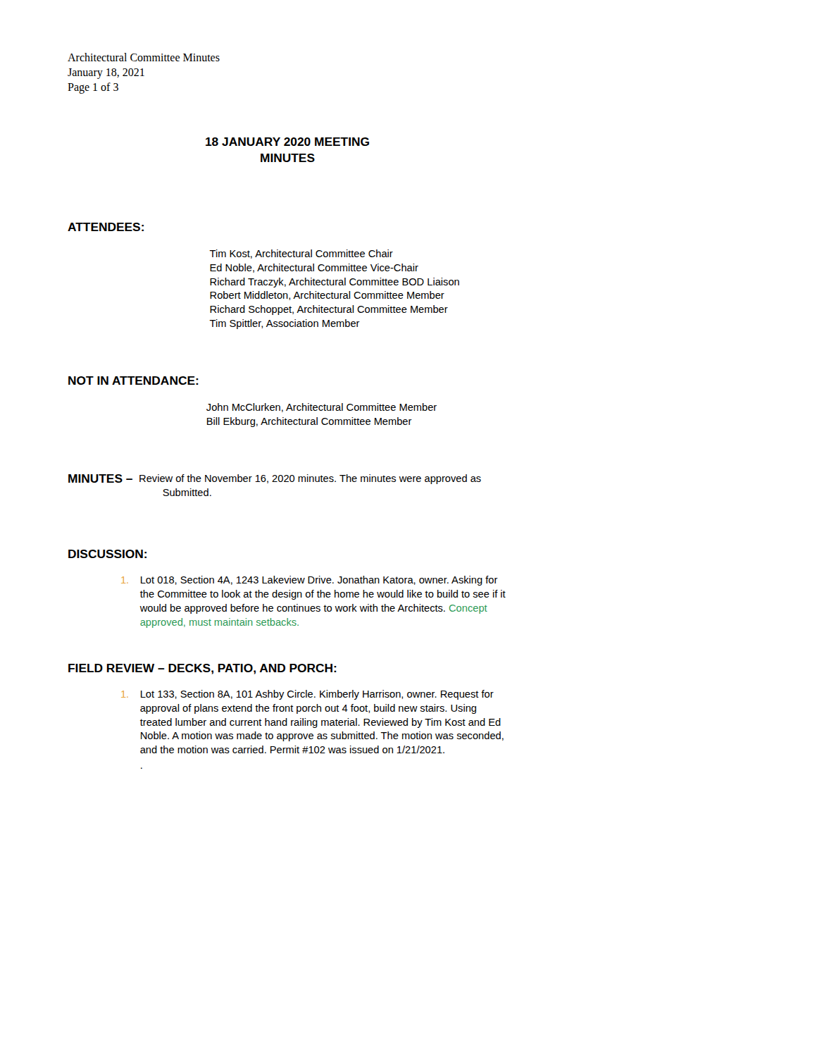Architectural Committee Minutes
January 18, 2021
Page 1 of 3
18 JANUARY 2020 MEETING
MINUTES
ATTENDEES:
Tim Kost, Architectural Committee Chair
Ed Noble, Architectural Committee Vice-Chair
Richard Traczyk, Architectural Committee BOD Liaison
Robert Middleton, Architectural Committee Member
Richard Schoppet, Architectural Committee Member
Tim Spittler, Association Member
NOT IN ATTENDANCE:
John McClurken, Architectural Committee Member
Bill Ekburg, Architectural Committee Member
MINUTES –
Review of the November 16, 2020 minutes. The minutes were approved as Submitted.
DISCUSSION:
Lot 018, Section 4A, 1243 Lakeview Drive. Jonathan Katora, owner. Asking for the Committee to look at the design of the home he would like to build to see if it would be approved before he continues to work with the Architects. Concept approved, must maintain setbacks.
FIELD REVIEW – DECKS, PATIO, AND PORCH:
Lot 133, Section 8A, 101 Ashby Circle. Kimberly Harrison, owner. Request for approval of plans extend the front porch out 4 foot, build new stairs. Using treated lumber and current hand railing material. Reviewed by Tim Kost and Ed Noble. A motion was made to approve as submitted. The motion was seconded, and the motion was carried. Permit #102 was issued on 1/21/2021. .